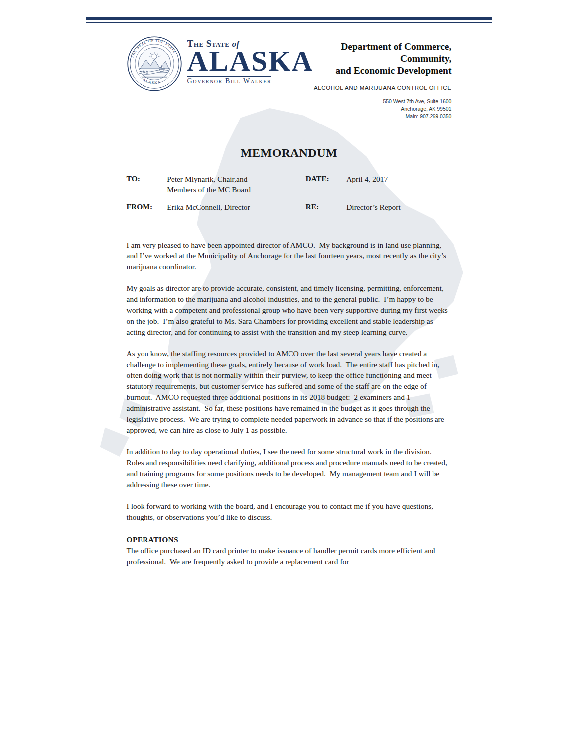THE SEAL OF THE STATE ALASKA
The State of
ALASKA
Governor Bill Walker
Department of Commerce, Community,
and Economic Development
ALCOHOL AND MARIJUANA CONTROL OFFICE
550 West 7th Ave, Suite 1600
Anchorage, AK 99501
Main: 907.269.0350
MEMORANDUM
| TO: | Peter Mlynarik, Chair,and Members of the MC Board | DATE: | April 4, 2017 |
| FROM: | Erika McConnell, Director | RE: | Director’s Report |
I am very pleased to have been appointed director of AMCO. My background is in land use planning, and I’ve worked at the Municipality of Anchorage for the last fourteen years, most recently as the city’s marijuana coordinator.
My goals as director are to provide accurate, consistent, and timely licensing, permitting, enforcement, and information to the marijuana and alcohol industries, and to the general public. I’m happy to be working with a competent and professional group who have been very supportive during my first weeks on the job. I’m also grateful to Ms. Sara Chambers for providing excellent and stable leadership as acting director, and for continuing to assist with the transition and my steep learning curve.
As you know, the staffing resources provided to AMCO over the last several years have created a challenge to implementing these goals, entirely because of work load. The entire staff has pitched in, often doing work that is not normally within their purview, to keep the office functioning and meet statutory requirements, but customer service has suffered and some of the staff are on the edge of burnout. AMCO requested three additional positions in its 2018 budget: 2 examiners and 1 administrative assistant. So far, these positions have remained in the budget as it goes through the legislative process. We are trying to complete needed paperwork in advance so that if the positions are approved, we can hire as close to July 1 as possible.
In addition to day to day operational duties, I see the need for some structural work in the division. Roles and responsibilities need clarifying, additional process and procedure manuals need to be created, and training programs for some positions needs to be developed. My management team and I will be addressing these over time.
I look forward to working with the board, and I encourage you to contact me if you have questions, thoughts, or observations you’d like to discuss.
OPERATIONS
The office purchased an ID card printer to make issuance of handler permit cards more efficient and professional. We are frequently asked to provide a replacement card for